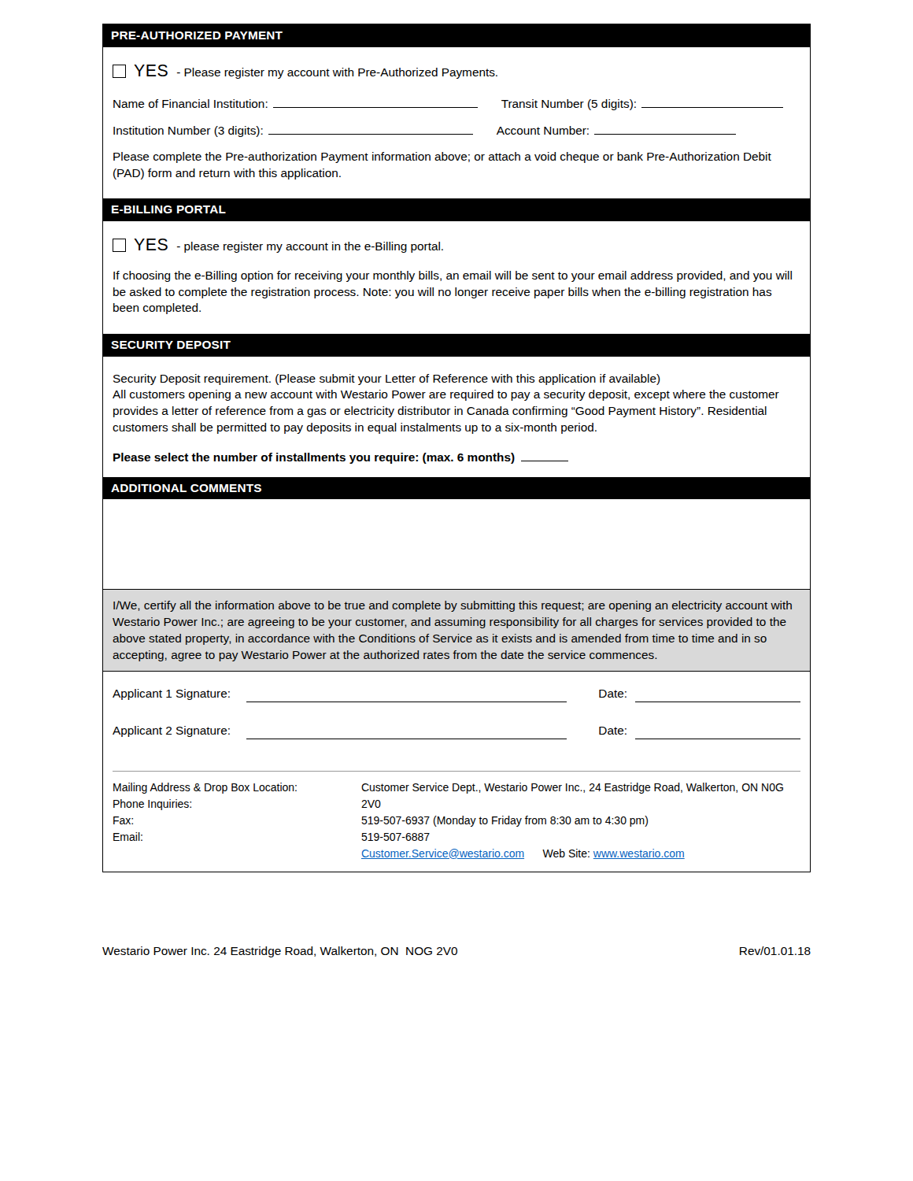PRE-AUTHORIZED PAYMENT
YES - Please register my account with Pre-Authorized Payments.
Name of Financial Institution: Transit Number (5 digits):
Institution Number (3 digits): Account Number:
Please complete the Pre-authorization Payment information above; or attach a void cheque or bank Pre-Authorization Debit (PAD) form and return with this application.
E-BILLING PORTAL
YES - please register my account in the e-Billing portal.
If choosing the e-Billing option for receiving your monthly bills, an email will be sent to your email address provided, and you will be asked to complete the registration process. Note: you will no longer receive paper bills when the e-billing registration has been completed.
SECURITY DEPOSIT
Security Deposit requirement. (Please submit your Letter of Reference with this application if available)
All customers opening a new account with Westario Power are required to pay a security deposit, except where the customer provides a letter of reference from a gas or electricity distributor in Canada confirming “Good Payment History”. Residential customers shall be permitted to pay deposits in equal instalments up to a six-month period.
Please select the number of installments you require: (max. 6 months)
ADDITIONAL COMMENTS
I/We, certify all the information above to be true and complete by submitting this request; are opening an electricity account with Westario Power Inc.; are agreeing to be your customer, and assuming responsibility for all charges for services provided to the above stated property, in accordance with the Conditions of Service as it exists and is amended from time to time and in so accepting, agree to pay Westario Power at the authorized rates from the date the service commences.
Applicant 1 Signature: Date:
Applicant 2 Signature: Date:
Mailing Address & Drop Box Location:
Phone Inquiries:
Fax:
Email:
Customer Service Dept., Westario Power Inc., 24 Eastridge Road, Walkerton, ON N0G 2V0
519-507-6937 (Monday to Friday from 8:30 am to 4:30 pm)
519-507-6887
Customer.Service@westario.com Web Site: www.westario.com
Westario Power Inc. 24 Eastridge Road, Walkerton, ON NOG 2V0 Rev/01.01.18